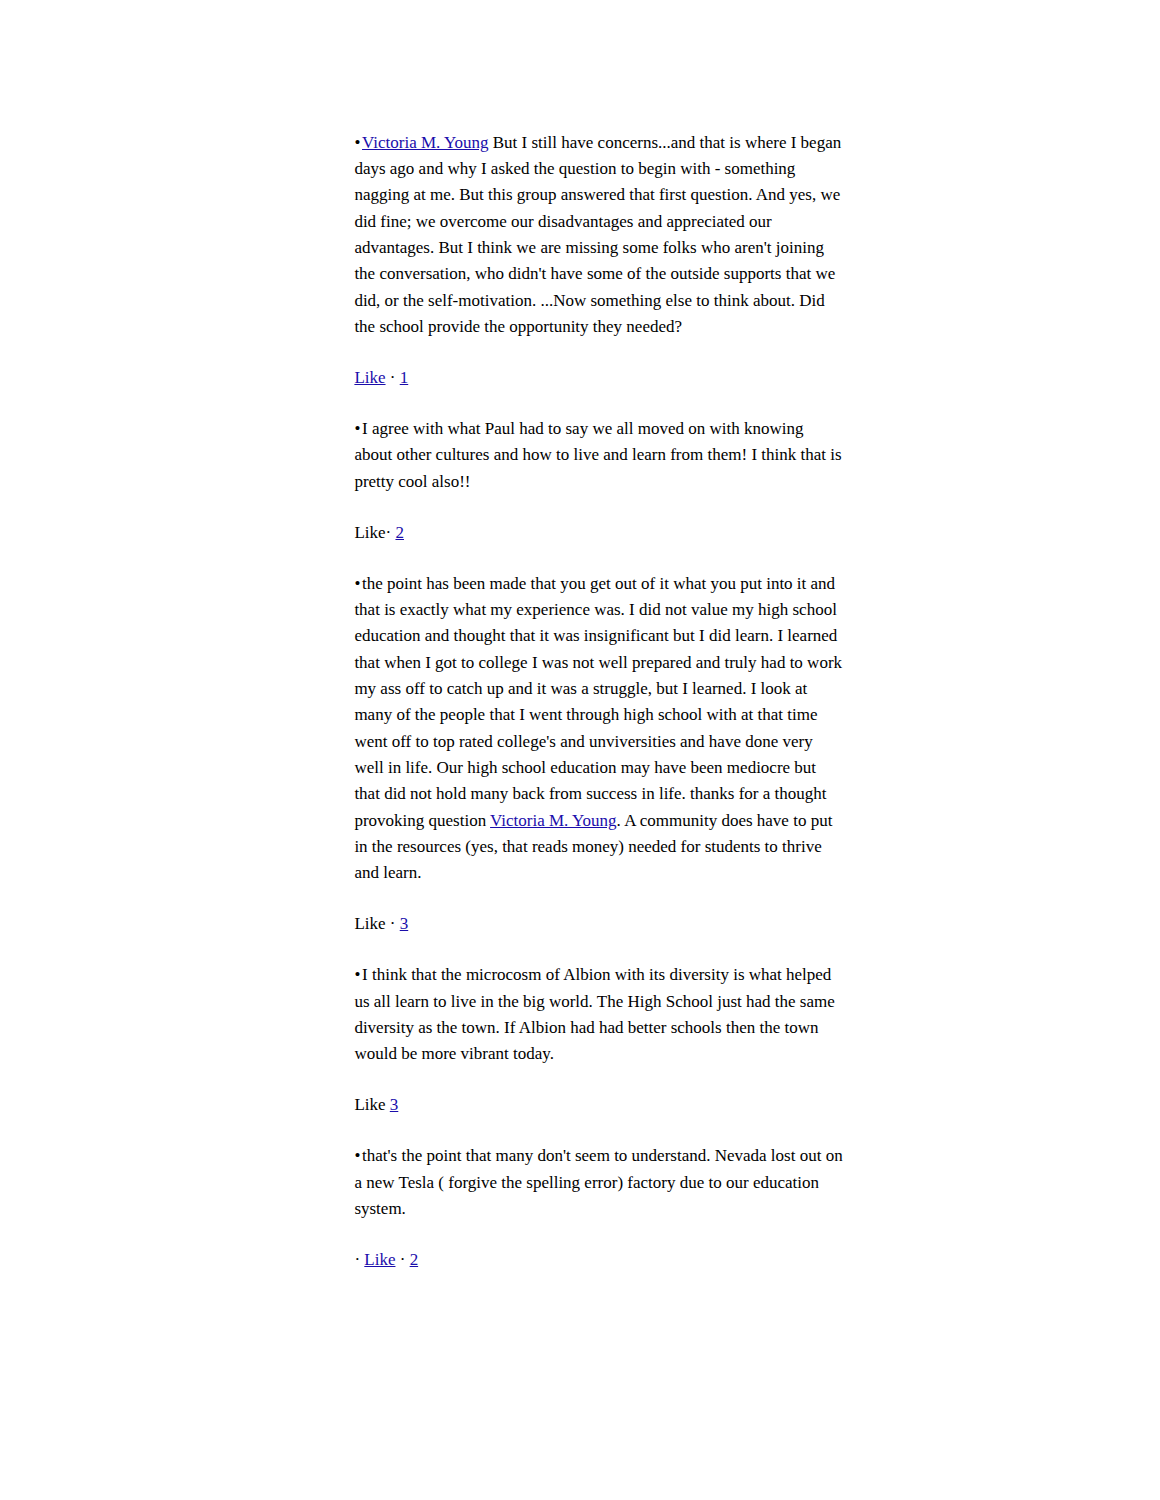Victoria M. Young But I still have concerns...and that is where I began days ago and why I asked the question to begin with - something nagging at me. But this group answered that first question. And yes, we did fine; we overcome our disadvantages and appreciated our advantages. But I think we are missing some folks who aren't joining the conversation, who didn't have some of the outside supports that we did, or the self-motivation. ...Now something else to think about. Did the school provide the opportunity they needed?
Like · 1
I agree with what Paul had to say we all moved on with knowing about other cultures and how to live and learn from them! I think that is pretty cool also!!
Like· 2
the point has been made that you get out of it what you put into it and that is exactly what my experience was. I did not value my high school education and thought that it was insignificant but I did learn. I learned that when I got to college I was not well prepared and truly had to work my ass off to catch up and it was a struggle, but I learned. I look at many of the people that I went through high school with at that time went off to top rated college's and unviversities and have done very well in life. Our high school education may have been mediocre but that did not hold many back from success in life. thanks for a thought provoking question Victoria M. Young. A community does have to put in the resources (yes, that reads money) needed for students to thrive and learn.
Like · 3
I think that the microcosm of Albion with its diversity is what helped us all learn to live in the big world. The High School just had the same diversity as the town. If Albion had had better schools then the town would be more vibrant today.
Like 3
that's the point that many don't seem to understand. Nevada lost out on a new Tesla ( forgive the spelling error) factory due to our education system.
· Like · 2